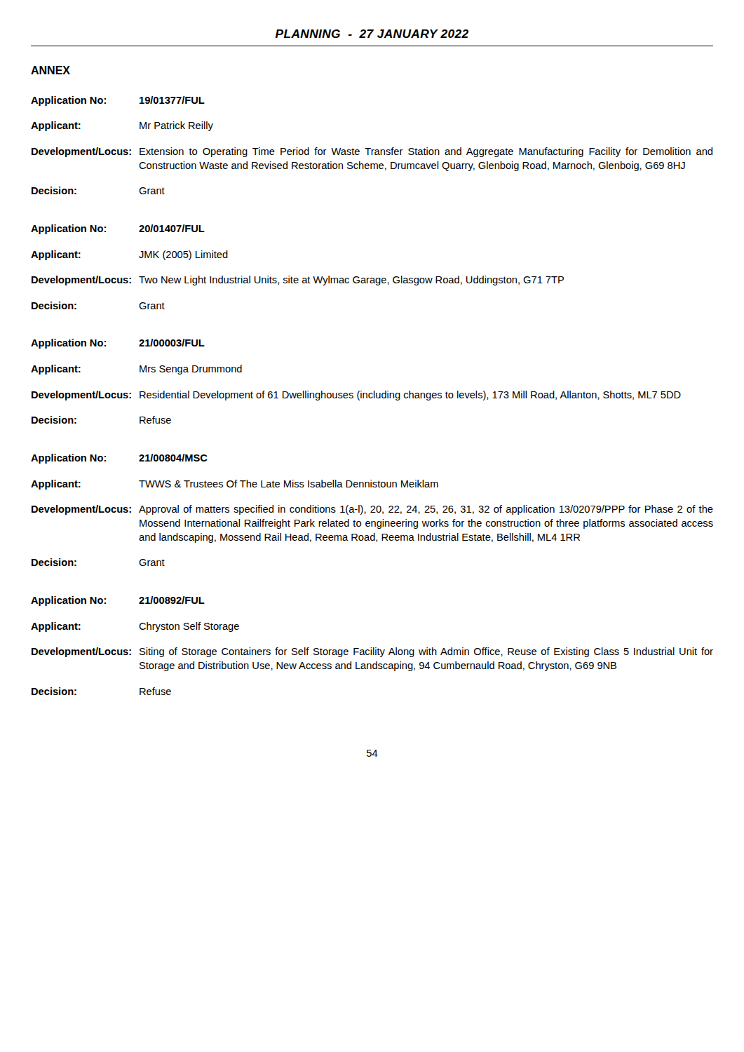PLANNING - 27 JANUARY 2022
ANNEX
| Application No: | 19/01377/FUL |
| Applicant: | Mr Patrick Reilly |
| Development/Locus: | Extension to Operating Time Period for Waste Transfer Station and Aggregate Manufacturing Facility for Demolition and Construction Waste and Revised Restoration Scheme, Drumcavel Quarry, Glenboig Road, Marnoch, Glenboig, G69 8HJ |
| Decision: | Grant |
| Application No: | 20/01407/FUL |
| Applicant: | JMK (2005) Limited |
| Development/Locus: | Two New Light Industrial Units, site at Wylmac Garage, Glasgow Road, Uddingston, G71 7TP |
| Decision: | Grant |
| Application No: | 21/00003/FUL |
| Applicant: | Mrs Senga Drummond |
| Development/Locus: | Residential Development of 61 Dwellinghouses (including changes to levels), 173 Mill Road, Allanton, Shotts, ML7 5DD |
| Decision: | Refuse |
| Application No: | 21/00804/MSC |
| Applicant: | TWWS & Trustees Of The Late Miss Isabella Dennistoun Meiklam |
| Development/Locus: | Approval of matters specified in conditions 1(a-l), 20, 22, 24, 25, 26, 31, 32 of application 13/02079/PPP for Phase 2 of the Mossend International Railfreight Park related to engineering works for the construction of three platforms associated access and landscaping, Mossend Rail Head, Reema Road, Reema Industrial Estate, Bellshill, ML4 1RR |
| Decision: | Grant |
| Application No: | 21/00892/FUL |
| Applicant: | Chryston Self Storage |
| Development/Locus: | Siting of Storage Containers for Self Storage Facility Along with Admin Office, Reuse of Existing Class 5 Industrial Unit for Storage and Distribution Use, New Access and Landscaping, 94 Cumbernauld Road, Chryston, G69 9NB |
| Decision: | Refuse |
54